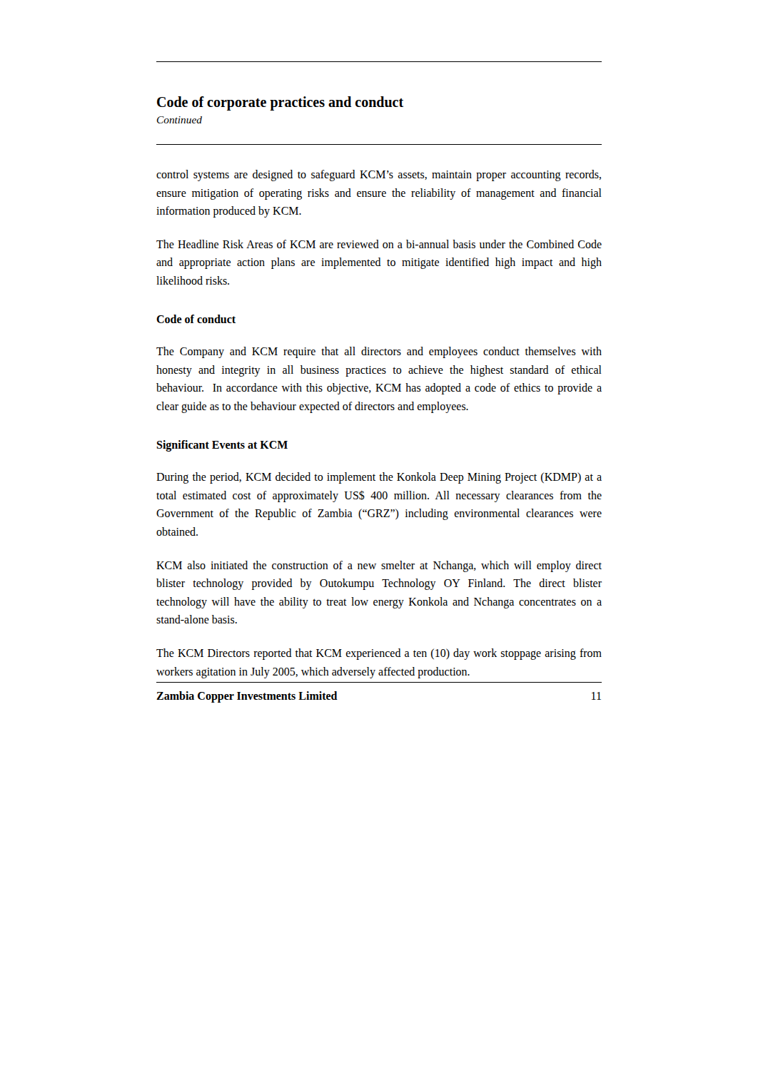Code of corporate practices and conduct
Continued
control systems are designed to safeguard KCM’s assets, maintain proper accounting records, ensure mitigation of operating risks and ensure the reliability of management and financial information produced by KCM.
The Headline Risk Areas of KCM are reviewed on a bi-annual basis under the Combined Code and appropriate action plans are implemented to mitigate identified high impact and high likelihood risks.
Code of conduct
The Company and KCM require that all directors and employees conduct themselves with honesty and integrity in all business practices to achieve the highest standard of ethical behaviour. In accordance with this objective, KCM has adopted a code of ethics to provide a clear guide as to the behaviour expected of directors and employees.
Significant Events at KCM
During the period, KCM decided to implement the Konkola Deep Mining Project (KDMP) at a total estimated cost of approximately US$ 400 million. All necessary clearances from the Government of the Republic of Zambia (“GRZ”) including environmental clearances were obtained.
KCM also initiated the construction of a new smelter at Nchanga, which will employ direct blister technology provided by Outokumpu Technology OY Finland. The direct blister technology will have the ability to treat low energy Konkola and Nchanga concentrates on a stand-alone basis.
The KCM Directors reported that KCM experienced a ten (10) day work stoppage arising from workers agitation in July 2005, which adversely affected production.
Zambia Copper Investments Limited 11